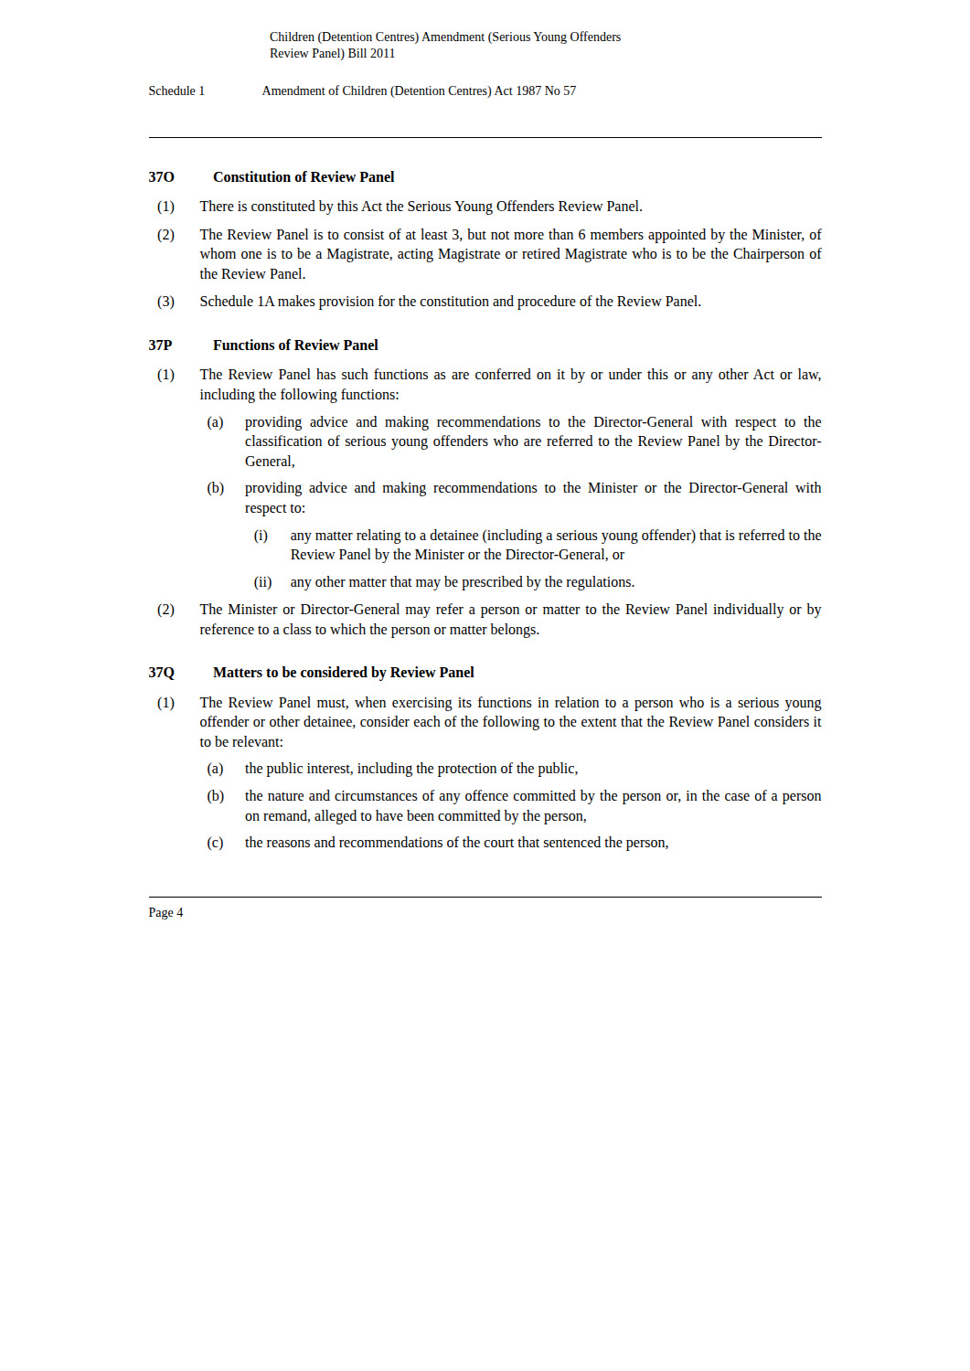Children (Detention Centres) Amendment (Serious Young Offenders
Review Panel) Bill 2011
Schedule 1
Amendment of Children (Detention Centres) Act 1987 No 57
37O Constitution of Review Panel
(1)
There is constituted by this Act the Serious Young Offenders Review Panel.
(2)
The Review Panel is to consist of at least 3, but not more than 6 members appointed by the Minister, of whom one is to be a Magistrate, acting Magistrate or retired Magistrate who is to be the Chairperson of the Review Panel.
(3)
Schedule 1A makes provision for the constitution and procedure of the Review Panel.
37P Functions of Review Panel
(1)
The Review Panel has such functions as are conferred on it by or under this or any other Act or law, including the following functions:
(a)
providing advice and making recommendations to the Director-General with respect to the classification of serious young offenders who are referred to the Review Panel by the Director-General,
(b)
providing advice and making recommendations to the Minister or the Director-General with respect to:
(i)
any matter relating to a detainee (including a serious young offender) that is referred to the Review Panel by the Minister or the Director-General, or
(ii)
any other matter that may be prescribed by the regulations.
(2)
The Minister or Director-General may refer a person or matter to the Review Panel individually or by reference to a class to which the person or matter belongs.
37Q Matters to be considered by Review Panel
(1)
The Review Panel must, when exercising its functions in relation to a person who is a serious young offender or other detainee, consider each of the following to the extent that the Review Panel considers it to be relevant:
(a)
the public interest, including the protection of the public,
(b)
the nature and circumstances of any offence committed by the person or, in the case of a person on remand, alleged to have been committed by the person,
(c)
the reasons and recommendations of the court that sentenced the person,
Page 4